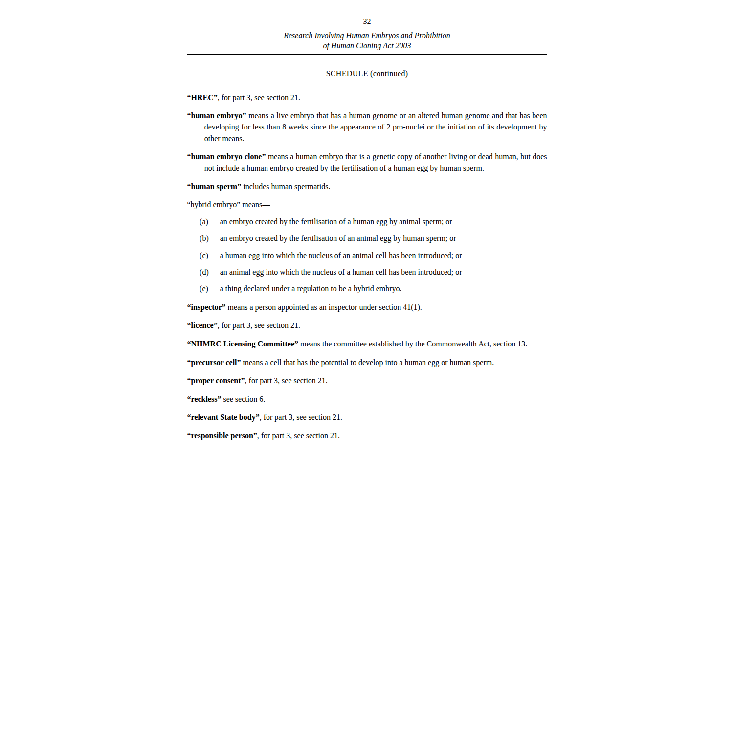32
Research Involving Human Embryos and Prohibition
of Human Cloning Act 2003
SCHEDULE (continued)
“HREC”, for part 3, see section 21.
“human embryo” means a live embryo that has a human genome or an altered human genome and that has been developing for less than 8 weeks since the appearance of 2 pro-nuclei or the initiation of its development by other means.
“human embryo clone” means a human embryo that is a genetic copy of another living or dead human, but does not include a human embryo created by the fertilisation of a human egg by human sperm.
“human sperm” includes human spermatids.
“hybrid embryo” means—
(a) an embryo created by the fertilisation of a human egg by animal sperm; or
(b) an embryo created by the fertilisation of an animal egg by human sperm; or
(c) a human egg into which the nucleus of an animal cell has been introduced; or
(d) an animal egg into which the nucleus of a human cell has been introduced; or
(e) a thing declared under a regulation to be a hybrid embryo.
“inspector” means a person appointed as an inspector under section 41(1).
“licence”, for part 3, see section 21.
“NHMRC Licensing Committee” means the committee established by the Commonwealth Act, section 13.
“precursor cell” means a cell that has the potential to develop into a human egg or human sperm.
“proper consent”, for part 3, see section 21.
“reckless” see section 6.
“relevant State body”, for part 3, see section 21.
“responsible person”, for part 3, see section 21.